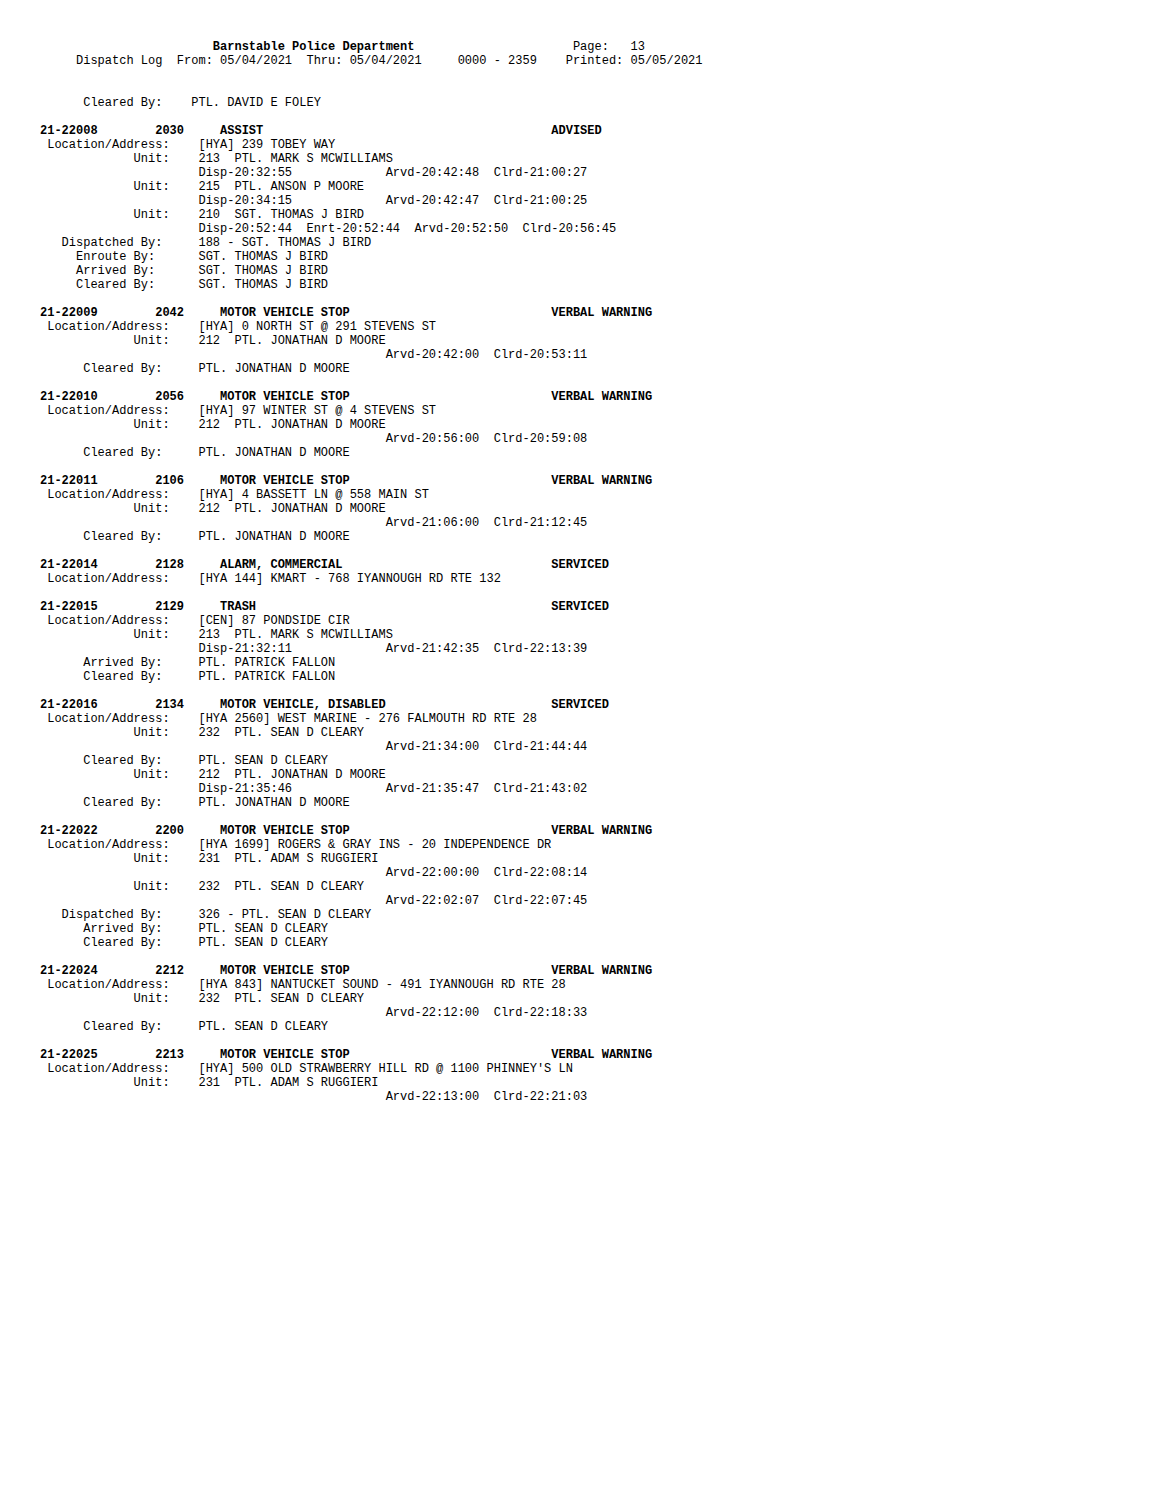Barnstable Police Department                      Page:   13
     Dispatch Log  From: 05/04/2021  Thru: 05/04/2021     0000 - 2359    Printed: 05/05/2021


      Cleared By:    PTL. DAVID E FOLEY

21-22008        2030     ASSIST                                        ADVISED
 Location/Address:    [HYA] 239 TOBEY WAY
             Unit:    213  PTL. MARK S MCWILLIAMS
                      Disp-20:32:55             Arvd-20:42:48  Clrd-21:00:27
             Unit:    215  PTL. ANSON P MOORE
                      Disp-20:34:15             Arvd-20:42:47  Clrd-21:00:25
             Unit:    210  SGT. THOMAS J BIRD
                      Disp-20:52:44  Enrt-20:52:44  Arvd-20:52:50  Clrd-20:56:45
   Dispatched By:     188 - SGT. THOMAS J BIRD
     Enroute By:      SGT. THOMAS J BIRD
     Arrived By:      SGT. THOMAS J BIRD
     Cleared By:      SGT. THOMAS J BIRD

21-22009        2042     MOTOR VEHICLE STOP                            VERBAL WARNING
 Location/Address:    [HYA] 0 NORTH ST @ 291 STEVENS ST
             Unit:    212  PTL. JONATHAN D MOORE
                                                Arvd-20:42:00  Clrd-20:53:11
      Cleared By:     PTL. JONATHAN D MOORE

21-22010        2056     MOTOR VEHICLE STOP                            VERBAL WARNING
 Location/Address:    [HYA] 97 WINTER ST @ 4 STEVENS ST
             Unit:    212  PTL. JONATHAN D MOORE
                                                Arvd-20:56:00  Clrd-20:59:08
      Cleared By:     PTL. JONATHAN D MOORE

21-22011        2106     MOTOR VEHICLE STOP                            VERBAL WARNING
 Location/Address:    [HYA] 4 BASSETT LN @ 558 MAIN ST
             Unit:    212  PTL. JONATHAN D MOORE
                                                Arvd-21:06:00  Clrd-21:12:45
      Cleared By:     PTL. JONATHAN D MOORE

21-22014        2128     ALARM, COMMERCIAL                             SERVICED
 Location/Address:    [HYA 144] KMART - 768 IYANNOUGH RD RTE 132

21-22015        2129     TRASH                                         SERVICED
 Location/Address:    [CEN] 87 PONDSIDE CIR
             Unit:    213  PTL. MARK S MCWILLIAMS
                      Disp-21:32:11             Arvd-21:42:35  Clrd-22:13:39
      Arrived By:     PTL. PATRICK FALLON
      Cleared By:     PTL. PATRICK FALLON

21-22016        2134     MOTOR VEHICLE, DISABLED                       SERVICED
 Location/Address:    [HYA 2560] WEST MARINE - 276 FALMOUTH RD RTE 28
             Unit:    232  PTL. SEAN D CLEARY
                                                Arvd-21:34:00  Clrd-21:44:44
      Cleared By:     PTL. SEAN D CLEARY
             Unit:    212  PTL. JONATHAN D MOORE
                      Disp-21:35:46             Arvd-21:35:47  Clrd-21:43:02
      Cleared By:     PTL. JONATHAN D MOORE

21-22022        2200     MOTOR VEHICLE STOP                            VERBAL WARNING
 Location/Address:    [HYA 1699] ROGERS & GRAY INS - 20 INDEPENDENCE DR
             Unit:    231  PTL. ADAM S RUGGIERI
                                                Arvd-22:00:00  Clrd-22:08:14
             Unit:    232  PTL. SEAN D CLEARY
                                                Arvd-22:02:07  Clrd-22:07:45
   Dispatched By:     326 - PTL. SEAN D CLEARY
      Arrived By:     PTL. SEAN D CLEARY
      Cleared By:     PTL. SEAN D CLEARY

21-22024        2212     MOTOR VEHICLE STOP                            VERBAL WARNING
 Location/Address:    [HYA 843] NANTUCKET SOUND - 491 IYANNOUGH RD RTE 28
             Unit:    232  PTL. SEAN D CLEARY
                                                Arvd-22:12:00  Clrd-22:18:33
      Cleared By:     PTL. SEAN D CLEARY

21-22025        2213     MOTOR VEHICLE STOP                            VERBAL WARNING
 Location/Address:    [HYA] 500 OLD STRAWBERRY HILL RD @ 1100 PHINNEY'S LN
             Unit:    231  PTL. ADAM S RUGGIERI
                                                Arvd-22:13:00  Clrd-22:21:03